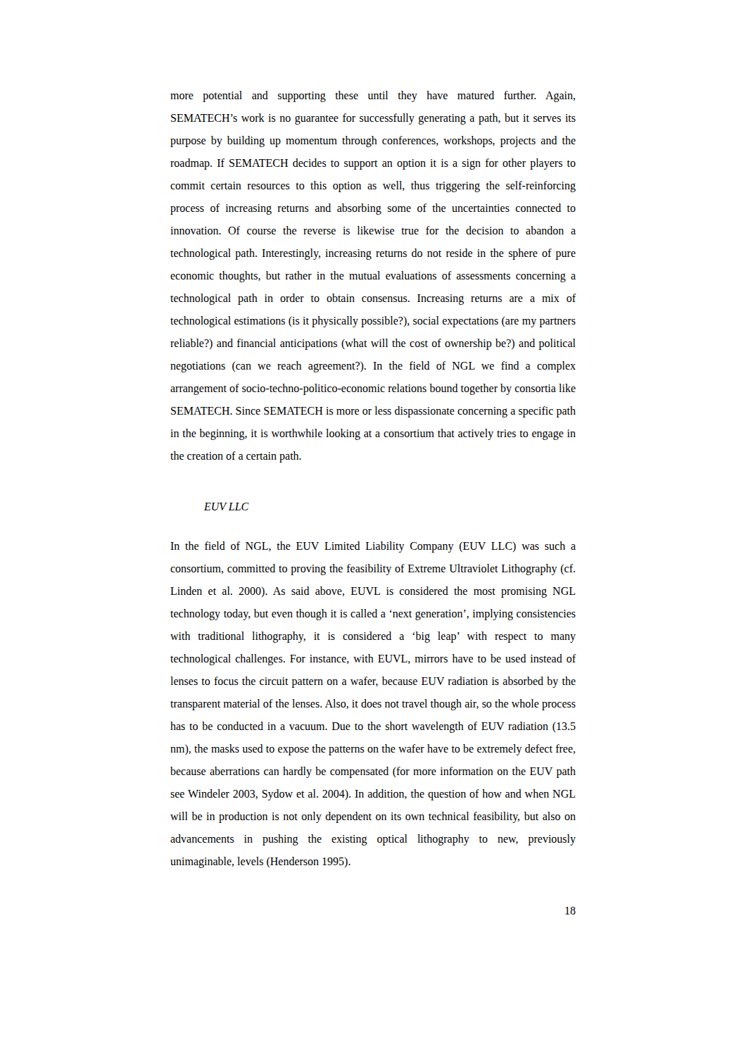more potential and supporting these until they have matured further. Again, SEMATECH’s work is no guarantee for successfully generating a path, but it serves its purpose by building up momentum through conferences, workshops, projects and the roadmap. If SEMATECH decides to support an option it is a sign for other players to commit certain resources to this option as well, thus triggering the self-reinforcing process of increasing returns and absorbing some of the uncertainties connected to innovation. Of course the reverse is likewise true for the decision to abandon a technological path. Interestingly, increasing returns do not reside in the sphere of pure economic thoughts, but rather in the mutual evaluations of assessments concerning a technological path in order to obtain consensus. Increasing returns are a mix of technological estimations (is it physically possible?), social expectations (are my partners reliable?) and financial anticipations (what will the cost of ownership be?) and political negotiations (can we reach agreement?). In the field of NGL we find a complex arrangement of socio-techno-politico-economic relations bound together by consortia like SEMATECH. Since SEMATECH is more or less dispassionate concerning a specific path in the beginning, it is worthwhile looking at a consortium that actively tries to engage in the creation of a certain path.
EUV LLC
In the field of NGL, the EUV Limited Liability Company (EUV LLC) was such a consortium, committed to proving the feasibility of Extreme Ultraviolet Lithography (cf. Linden et al. 2000). As said above, EUVL is considered the most promising NGL technology today, but even though it is called a ‘next generation’, implying consistencies with traditional lithography, it is considered a ‘big leap’ with respect to many technological challenges. For instance, with EUVL, mirrors have to be used instead of lenses to focus the circuit pattern on a wafer, because EUV radiation is absorbed by the transparent material of the lenses. Also, it does not travel though air, so the whole process has to be conducted in a vacuum. Due to the short wavelength of EUV radiation (13.5 nm), the masks used to expose the patterns on the wafer have to be extremely defect free, because aberrations can hardly be compensated (for more information on the EUV path see Windeler 2003, Sydow et al. 2004). In addition, the question of how and when NGL will be in production is not only dependent on its own technical feasibility, but also on advancements in pushing the existing optical lithography to new, previously unimaginable, levels (Henderson 1995).
18